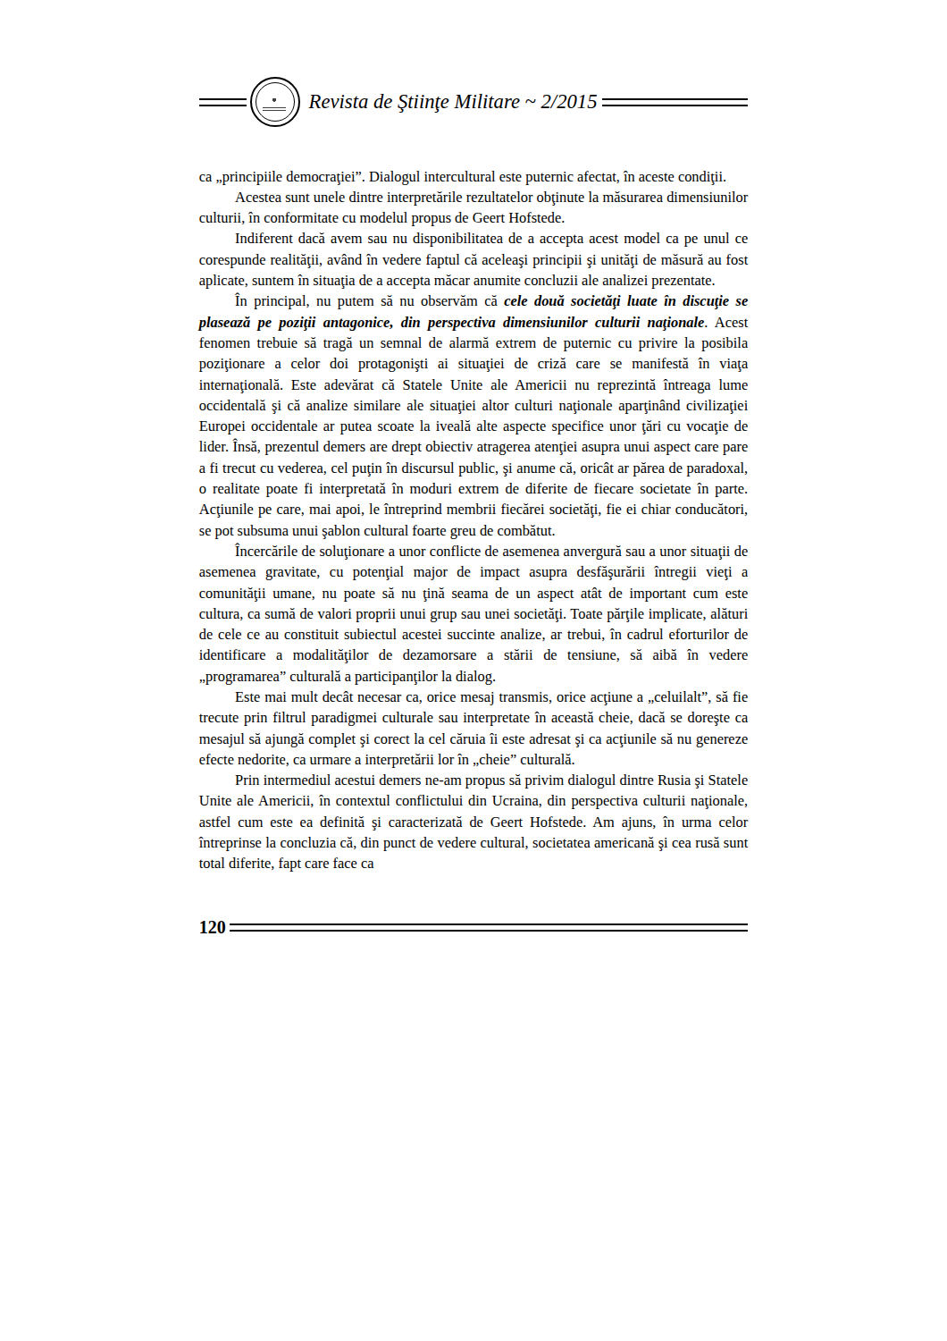Revista de Ştiinţe Militare ~ 2/2015
ca „principiile democraţiei”. Dialogul intercultural este puternic afectat, în aceste condiţii.
Acestea sunt unele dintre interpretările rezultatelor obţinute la măsurarea dimensiunilor culturii, în conformitate cu modelul propus de Geert Hofstede.
Indiferent dacă avem sau nu disponibilitatea de a accepta acest model ca pe unul ce corespunde realităţii, având în vedere faptul că aceleaşi principii şi unităţi de măsură au fost aplicate, suntem în situaţia de a accepta măcar anumite concluzii ale analizei prezentate.
În principal, nu putem să nu observăm că cele două societăţi luate în discuţie se plasează pe poziţii antagonice, din perspectiva dimensiunilor culturii naţionale. Acest fenomen trebuie să tragă un semnal de alarmă extrem de puternic cu privire la posibila poziţionare a celor doi protagonişti ai situaţiei de criză care se manifestă în viaţa internaţională. Este adevărat că Statele Unite ale Americii nu reprezintă întreaga lume occidentală şi că analize similare ale situaţiei altor culturi naţionale aparţinând civilizaţiei Europei occidentale ar putea scoate la iveală alte aspecte specifice unor ţări cu vocaţie de lider. Însă, prezentul demers are drept obiectiv atragerea atenţiei asupra unui aspect care pare a fi trecut cu vederea, cel puţin în discursul public, şi anume că, oricât ar părea de paradoxal, o realitate poate fi interpretată în moduri extrem de diferite de fiecare societate în parte. Acţiunile pe care, mai apoi, le întreprind membrii fiecărei societăţi, fie ei chiar conducători, se pot subsuma unui şablon cultural foarte greu de combătut.
Încercările de soluţionare a unor conflicte de asemenea anvergură sau a unor situaţii de asemenea gravitate, cu potenţial major de impact asupra desfăşurării întregii vieţi a comunităţii umane, nu poate să nu ţină seama de un aspect atât de important cum este cultura, ca sumă de valori proprii unui grup sau unei societăţi. Toate părţile implicate, alături de cele ce au constituit subiectul acestei succinte analize, ar trebui, în cadrul eforturilor de identificare a modalităţilor de dezamorsare a stării de tensiune, să aibă în vedere „programarea” culturală a participanţilor la dialog.
Este mai mult decât necesar ca, orice mesaj transmis, orice acţiune a „celuilalt”, să fie trecute prin filtrul paradigmei culturale sau interpretate în această cheie, dacă se doreşte ca mesajul să ajungă complet şi corect la cel căruia îi este adresat şi ca acţiunile să nu genereze efecte nedorite, ca urmare a interpretării lor în „cheie” culturală.
Prin intermediul acestui demers ne-am propus să privim dialogul dintre Rusia şi Statele Unite ale Americii, în contextul conflictului din Ucraina, din perspectiva culturii naţionale, astfel cum este ea definită şi caracterizată de Geert Hofstede. Am ajuns, în urma celor întreprinse la concluzia că, din punct de vedere cultural, societatea americană şi cea rusă sunt total diferite, fapt care face ca
120